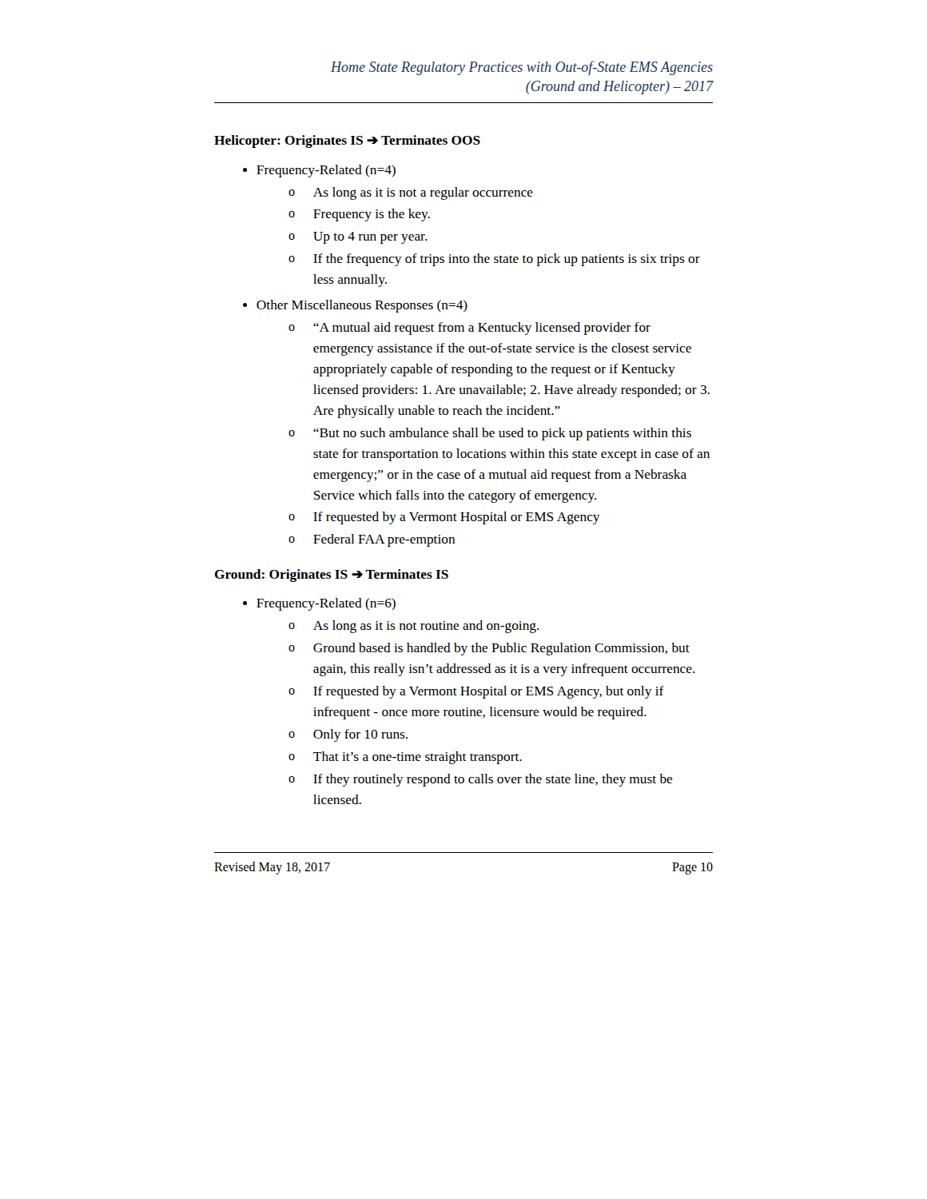Home State Regulatory Practices with Out-of-State EMS Agencies (Ground and Helicopter) – 2017
Helicopter: Originates IS ➔ Terminates OOS
Frequency-Related (n=4)
As long as it is not a regular occurrence
Frequency is the key.
Up to 4 run per year.
If the frequency of trips into the state to pick up patients is six trips or less annually.
Other Miscellaneous Responses (n=4)
“A mutual aid request from a Kentucky licensed provider for emergency assistance if the out-of-state service is the closest service appropriately capable of responding to the request or if Kentucky licensed providers: 1. Are unavailable; 2. Have already responded; or 3. Are physically unable to reach the incident.”
“But no such ambulance shall be used to pick up patients within this state for transportation to locations within this state except in case of an emergency;” or in the case of a mutual aid request from a Nebraska Service which falls into the category of emergency.
If requested by a Vermont Hospital or EMS Agency
Federal FAA pre-emption
Ground: Originates IS ➔ Terminates IS
Frequency-Related (n=6)
As long as it is not routine and on-going.
Ground based is handled by the Public Regulation Commission, but again, this really isn’t addressed as it is a very infrequent occurrence.
If requested by a Vermont Hospital or EMS Agency, but only if infrequent - once more routine, licensure would be required.
Only for 10 runs.
That it’s a one-time straight transport.
If they routinely respond to calls over the state line, they must be licensed.
Revised May 18, 2017 Page 10